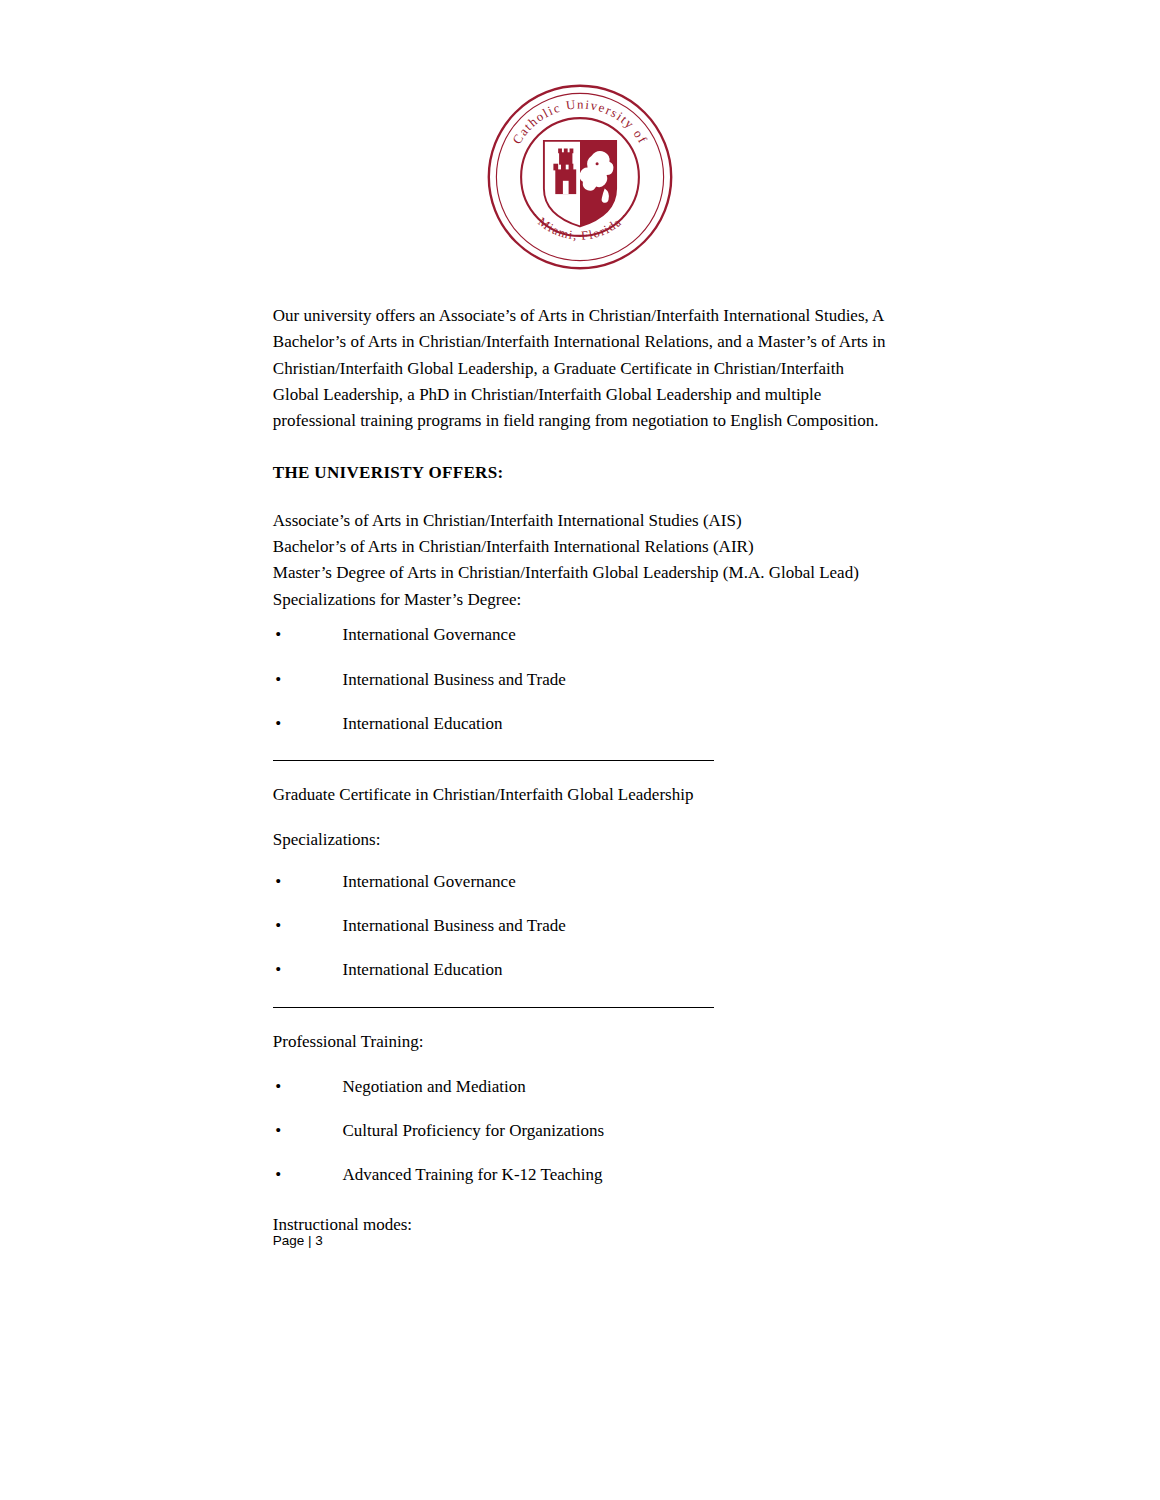Catholic University of · Miami, Florida · New Spain
Our university offers an Associate’s of Arts in Christian/Interfaith International Studies, A Bachelor’s of Arts in Christian/Interfaith International Relations, and a Master’s of Arts in Christian/Interfaith Global Leadership, a Graduate Certificate in Christian/Interfaith Global Leadership, a PhD in Christian/Interfaith Global Leadership and multiple professional training programs in field ranging from negotiation to English Composition.
THE UNIVERISTY OFFERS:
Associate’s of Arts in Christian/Interfaith International Studies (AIS)
Bachelor’s of Arts in Christian/Interfaith International Relations (AIR)
Master’s Degree of Arts in Christian/Interfaith Global Leadership (M.A. Global Lead)
Specializations for Master’s Degree:
International Governance
International Business and Trade
International Education
Graduate Certificate in Christian/Interfaith Global Leadership
Specializations:
International Governance
International Business and Trade
International Education
Professional Training:
Negotiation and Mediation
Cultural Proficiency for Organizations
Advanced Training for K-12 Teaching
Instructional modes:
Page | 3